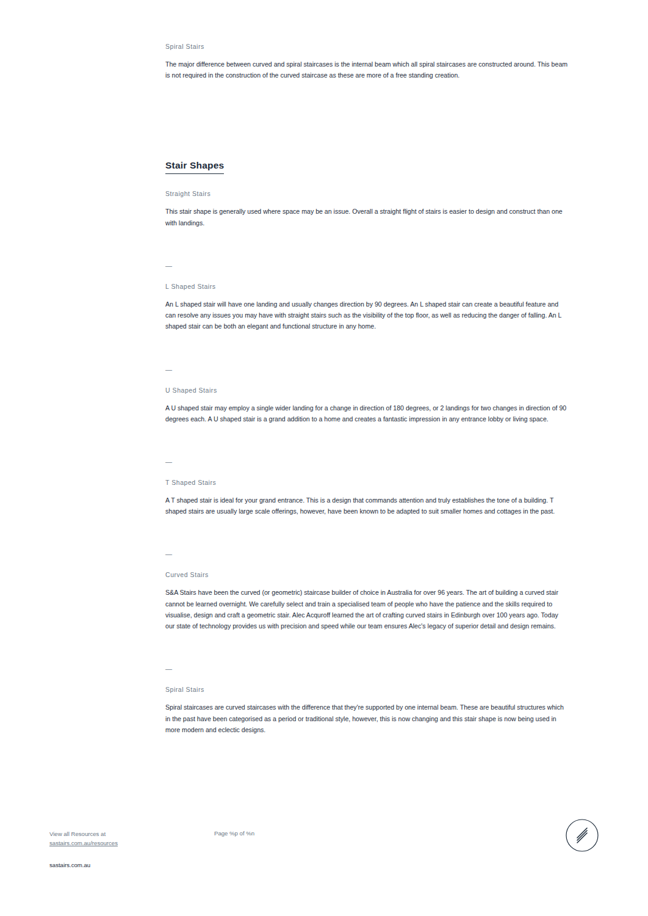Spiral Stairs
The major difference between curved and spiral staircases is the internal beam which all spiral staircases are constructed around. This beam is not required in the construction of the curved staircase as these are more of a free standing creation.
Stair Shapes
Straight Stairs
This stair shape is generally used where space may be an issue. Overall a straight flight of stairs is easier to design and construct than one with landings.
—
L Shaped Stairs
An L shaped stair will have one landing and usually changes direction by 90 degrees. An L shaped stair can create a beautiful feature and can resolve any issues you may have with straight stairs such as the visibility of the top floor, as well as reducing the danger of falling. An L shaped stair can be both an elegant and functional structure in any home.
—
U Shaped Stairs
A U shaped stair may employ a single wider landing for a change in direction of 180 degrees, or 2 landings for two changes in direction of 90 degrees each. A U shaped stair is a grand addition to a home and creates a fantastic impression in any entrance lobby or living space.
—
T Shaped Stairs
A T shaped stair is ideal for your grand entrance. This is a design that commands attention and truly establishes the tone of a building. T shaped stairs are usually large scale offerings, however, have been known to be adapted to suit smaller homes and cottages in the past.
—
Curved Stairs
S&A Stairs have been the curved (or geometric) staircase builder of choice in Australia for over 96 years. The art of building a curved stair cannot be learned overnight. We carefully select and train a specialised team of people who have the patience and the skills required to visualise, design and craft a geometric stair. Alec Acquroff learned the art of crafting curved stairs in Edinburgh over 100 years ago. Today our state of technology provides us with precision and speed while our team ensures Alec's legacy of superior detail and design remains.
—
Spiral Stairs
Spiral staircases are curved staircases with the difference that they're supported by one internal beam. These are beautiful structures which in the past have been categorised as a period or traditional style, however, this is now changing and this stair shape is now being used in more modern and eclectic designs.
View all Resources at
sastairs.com.au/resources
Page %p of %n
sastairs.com.au